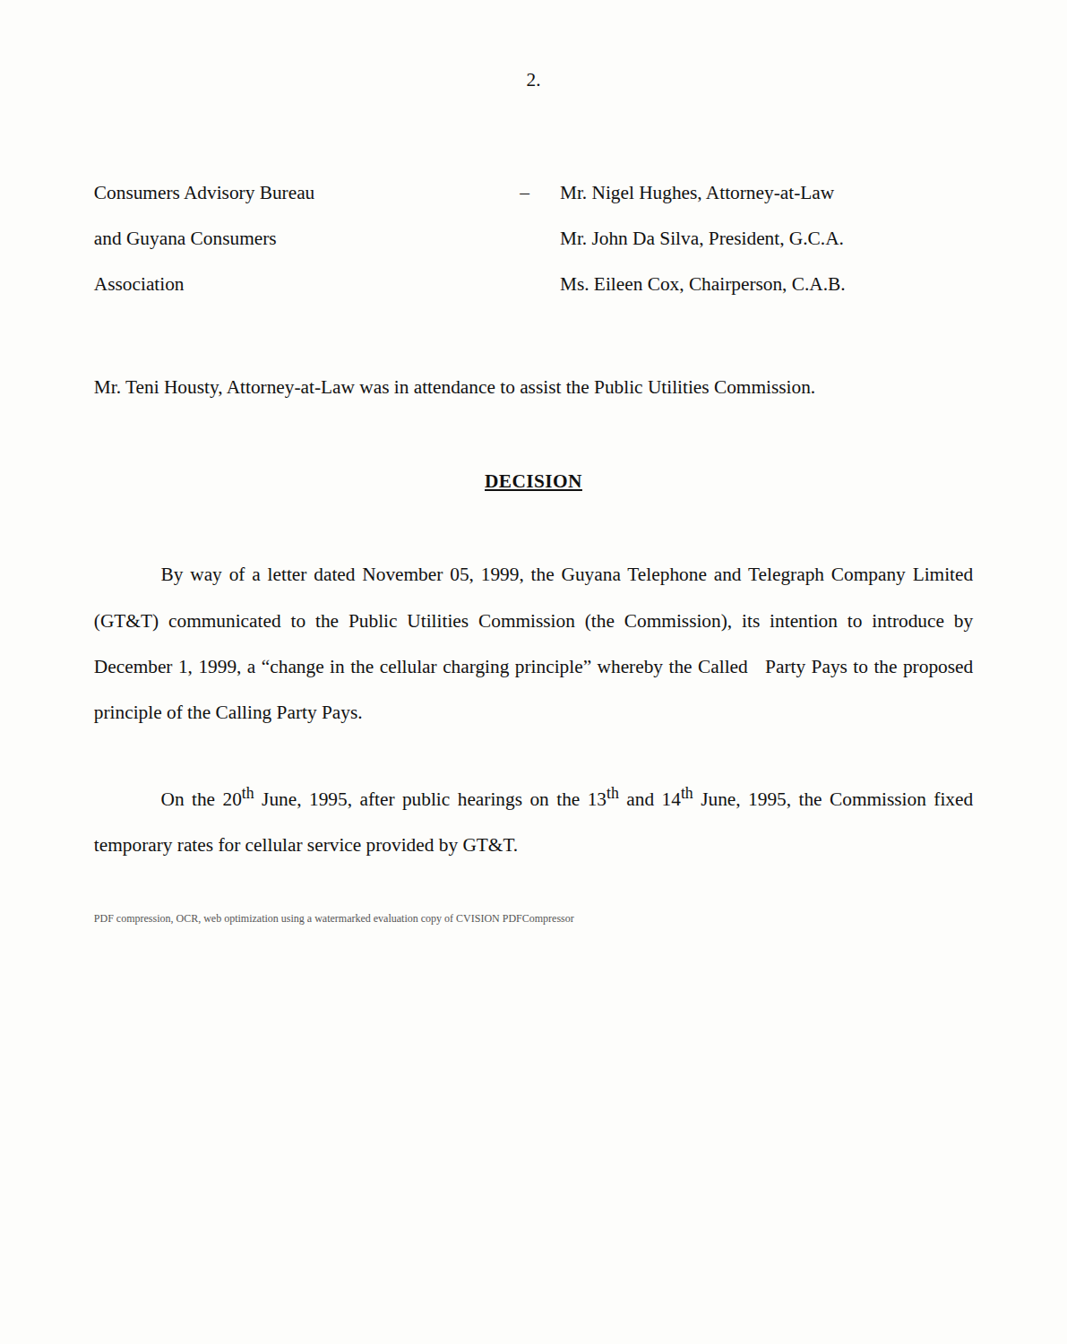2.
| Consumers Advisory Bureau | – | Mr. Nigel Hughes, Attorney-at-Law |
| and Guyana Consumers | | Mr. John Da Silva, President, G.C.A. |
| Association | | Ms. Eileen Cox, Chairperson, C.A.B. |
Mr. Teni Housty, Attorney-at-Law was in attendance to assist the Public Utilities Commission.
DECISION
By way of a letter dated November 05, 1999, the Guyana Telephone and Telegraph Company Limited (GT&T) communicated to the Public Utilities Commission (the Commission), its intention to introduce by December 1, 1999, a “change in the cellular charging principle” whereby the Called Party Pays to the proposed principle of the Calling Party Pays.
On the 20th June, 1995, after public hearings on the 13th and 14th June, 1995, the Commission fixed temporary rates for cellular service provided by GT&T.
PDF compression, OCR, web optimization using a watermarked evaluation copy of CVISION PDFCompressor